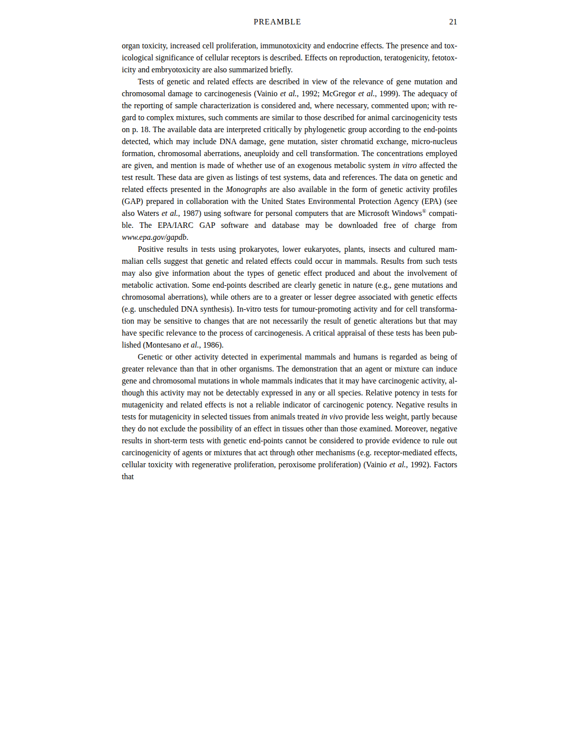PREAMBLE 21
organ toxicity, increased cell proliferation, immunotoxicity and endocrine effects. The presence and toxicological significance of cellular receptors is described. Effects on reproduction, teratogenicity, fetotoxicity and embryotoxicity are also summarized briefly.
Tests of genetic and related effects are described in view of the relevance of gene mutation and chromosomal damage to carcinogenesis (Vainio et al., 1992; McGregor et al., 1999). The adequacy of the reporting of sample characterization is considered and, where necessary, commented upon; with regard to complex mixtures, such comments are similar to those described for animal carcinogenicity tests on p. 18. The available data are interpreted critically by phylogenetic group according to the end-points detected, which may include DNA damage, gene mutation, sister chromatid exchange, micro-nucleus formation, chromosomal aberrations, aneuploidy and cell transformation. The concentrations employed are given, and mention is made of whether use of an exogenous metabolic system in vitro affected the test result. These data are given as listings of test systems, data and references. The data on genetic and related effects presented in the Monographs are also available in the form of genetic activity profiles (GAP) prepared in collaboration with the United States Environmental Protection Agency (EPA) (see also Waters et al., 1987) using software for personal computers that are Microsoft Windows® compatible. The EPA/IARC GAP software and database may be downloaded free of charge from www.epa.gov/gapdb.
Positive results in tests using prokaryotes, lower eukaryotes, plants, insects and cultured mammalian cells suggest that genetic and related effects could occur in mammals. Results from such tests may also give information about the types of genetic effect produced and about the involvement of metabolic activation. Some end-points described are clearly genetic in nature (e.g., gene mutations and chromosomal aberrations), while others are to a greater or lesser degree associated with genetic effects (e.g. unscheduled DNA synthesis). In-vitro tests for tumour-promoting activity and for cell transformation may be sensitive to changes that are not necessarily the result of genetic alterations but that may have specific relevance to the process of carcinogenesis. A critical appraisal of these tests has been published (Montesano et al., 1986).
Genetic or other activity detected in experimental mammals and humans is regarded as being of greater relevance than that in other organisms. The demonstration that an agent or mixture can induce gene and chromosomal mutations in whole mammals indicates that it may have carcinogenic activity, although this activity may not be detectably expressed in any or all species. Relative potency in tests for mutagenicity and related effects is not a reliable indicator of carcinogenic potency. Negative results in tests for mutagenicity in selected tissues from animals treated in vivo provide less weight, partly because they do not exclude the possibility of an effect in tissues other than those examined. Moreover, negative results in short-term tests with genetic end-points cannot be considered to provide evidence to rule out carcinogenicity of agents or mixtures that act through other mechanisms (e.g. receptor-mediated effects, cellular toxicity with regenerative proliferation, peroxisome proliferation) (Vainio et al., 1992). Factors that